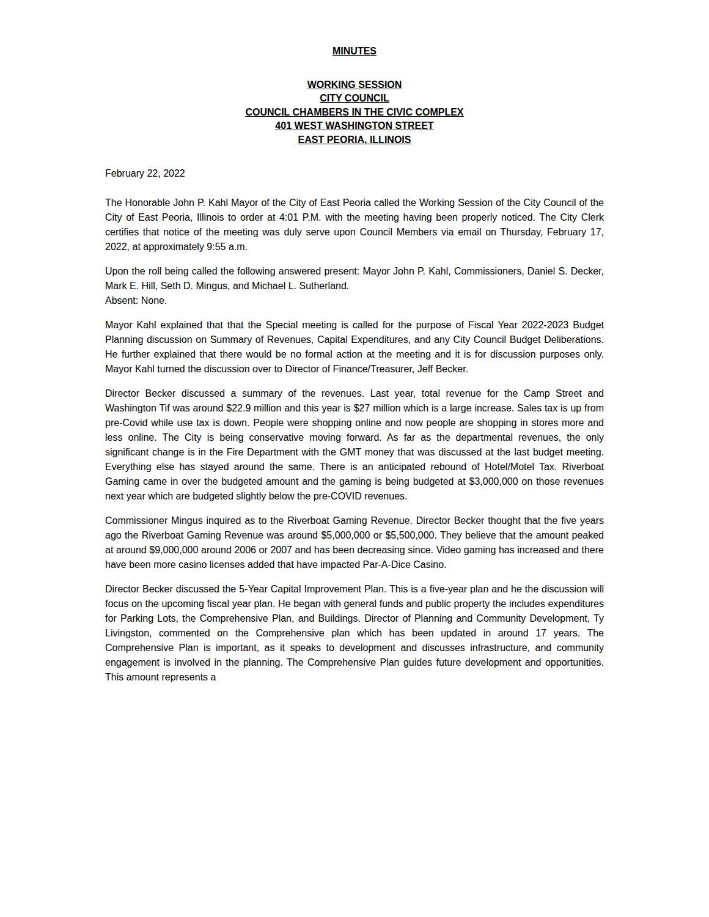MINUTES
WORKING SESSION
CITY COUNCIL
COUNCIL CHAMBERS IN THE CIVIC COMPLEX
401 WEST WASHINGTON STREET
EAST PEORIA, ILLINOIS
February 22, 2022
The Honorable John P. Kahl Mayor of the City of East Peoria called the Working Session of the City Council of the City of East Peoria, Illinois to order at 4:01 P.M. with the meeting having been properly noticed. The City Clerk certifies that notice of the meeting was duly serve upon Council Members via email on Thursday, February 17, 2022, at approximately 9:55 a.m.
Upon the roll being called the following answered present: Mayor John P. Kahl, Commissioners, Daniel S. Decker, Mark E. Hill, Seth D. Mingus, and Michael L. Sutherland.
Absent: None.
Mayor Kahl explained that that the Special meeting is called for the purpose of Fiscal Year 2022-2023 Budget Planning discussion on Summary of Revenues, Capital Expenditures, and any City Council Budget Deliberations. He further explained that there would be no formal action at the meeting and it is for discussion purposes only. Mayor Kahl turned the discussion over to Director of Finance/Treasurer, Jeff Becker.
Director Becker discussed a summary of the revenues. Last year, total revenue for the Camp Street and Washington Tif was around $22.9 million and this year is $27 million which is a large increase. Sales tax is up from pre-Covid while use tax is down. People were shopping online and now people are shopping in stores more and less online. The City is being conservative moving forward. As far as the departmental revenues, the only significant change is in the Fire Department with the GMT money that was discussed at the last budget meeting. Everything else has stayed around the same. There is an anticipated rebound of Hotel/Motel Tax. Riverboat Gaming came in over the budgeted amount and the gaming is being budgeted at $3,000,000 on those revenues next year which are budgeted slightly below the pre-COVID revenues.
Commissioner Mingus inquired as to the Riverboat Gaming Revenue. Director Becker thought that the five years ago the Riverboat Gaming Revenue was around $5,000,000 or $5,500,000. They believe that the amount peaked at around $9,000,000 around 2006 or 2007 and has been decreasing since. Video gaming has increased and there have been more casino licenses added that have impacted Par-A-Dice Casino.
Director Becker discussed the 5-Year Capital Improvement Plan. This is a five-year plan and he the discussion will focus on the upcoming fiscal year plan. He began with general funds and public property the includes expenditures for Parking Lots, the Comprehensive Plan, and Buildings. Director of Planning and Community Development, Ty Livingston, commented on the Comprehensive plan which has been updated in around 17 years. The Comprehensive Plan is important, as it speaks to development and discusses infrastructure, and community engagement is involved in the planning. The Comprehensive Plan guides future development and opportunities. This amount represents a